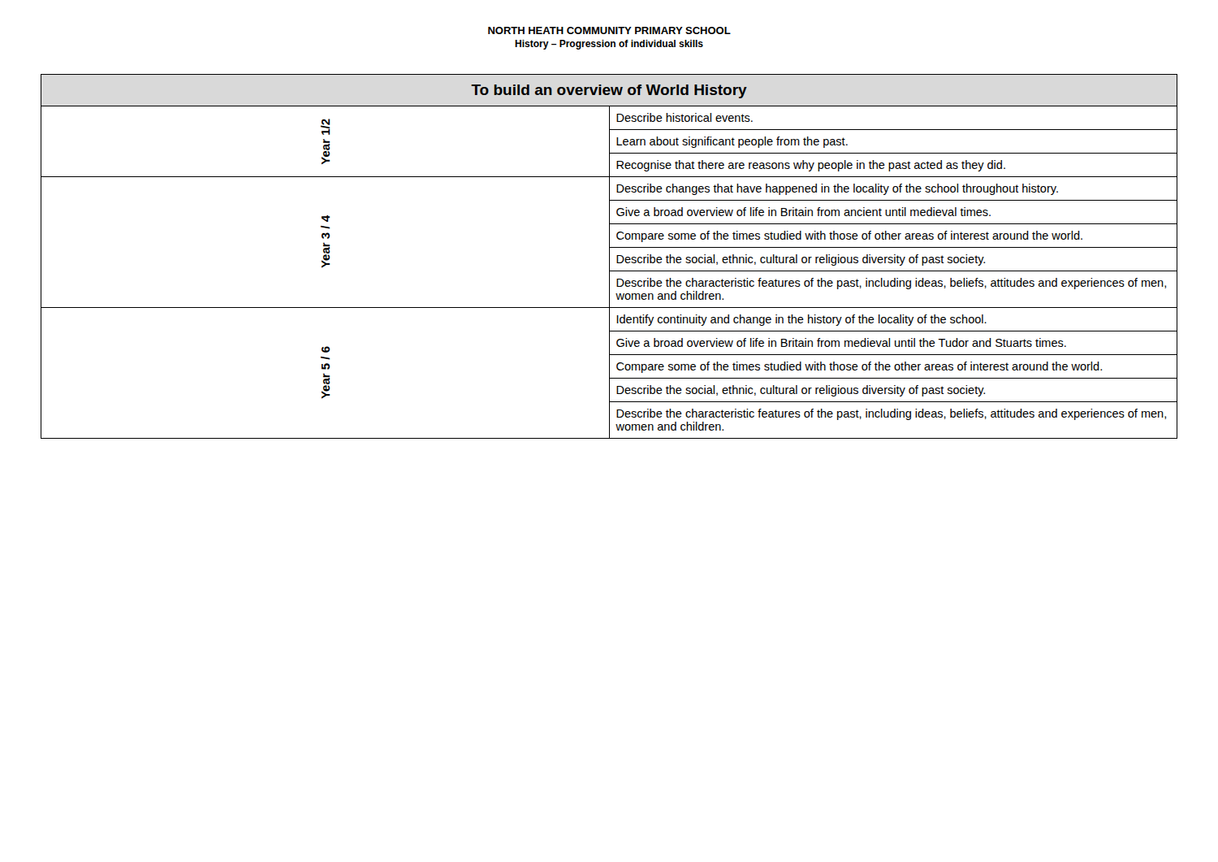NORTH HEATH COMMUNITY PRIMARY SCHOOL
History – Progression of individual skills
| To build an overview of World History |
| --- |
| Year 1/2 | Describe historical events. |
| Learn about significant people from the past. |
| Recognise that there are reasons why people in the past acted as they did. |
| Year 3 / 4 | Describe changes that have happened in the locality of the school throughout history. |
| Give a broad overview of life in Britain from ancient until medieval times. |
| Compare some of the times studied with those of other areas of interest around the world. |
| Describe the social, ethnic, cultural or religious diversity of past society. |
| Describe the characteristic features of the past, including ideas, beliefs, attitudes and experiences of men, women and children. |
| Year 5 / 6 | Identify continuity and change in the history of the locality of the school. |
| Give a broad overview of life in Britain from medieval until the Tudor and Stuarts times. |
| Compare some of the times studied with those of the other areas of interest around the world. |
| Describe the social, ethnic, cultural or religious diversity of past society. |
| Describe the characteristic features of the past, including ideas, beliefs, attitudes and experiences of men, women and children. |